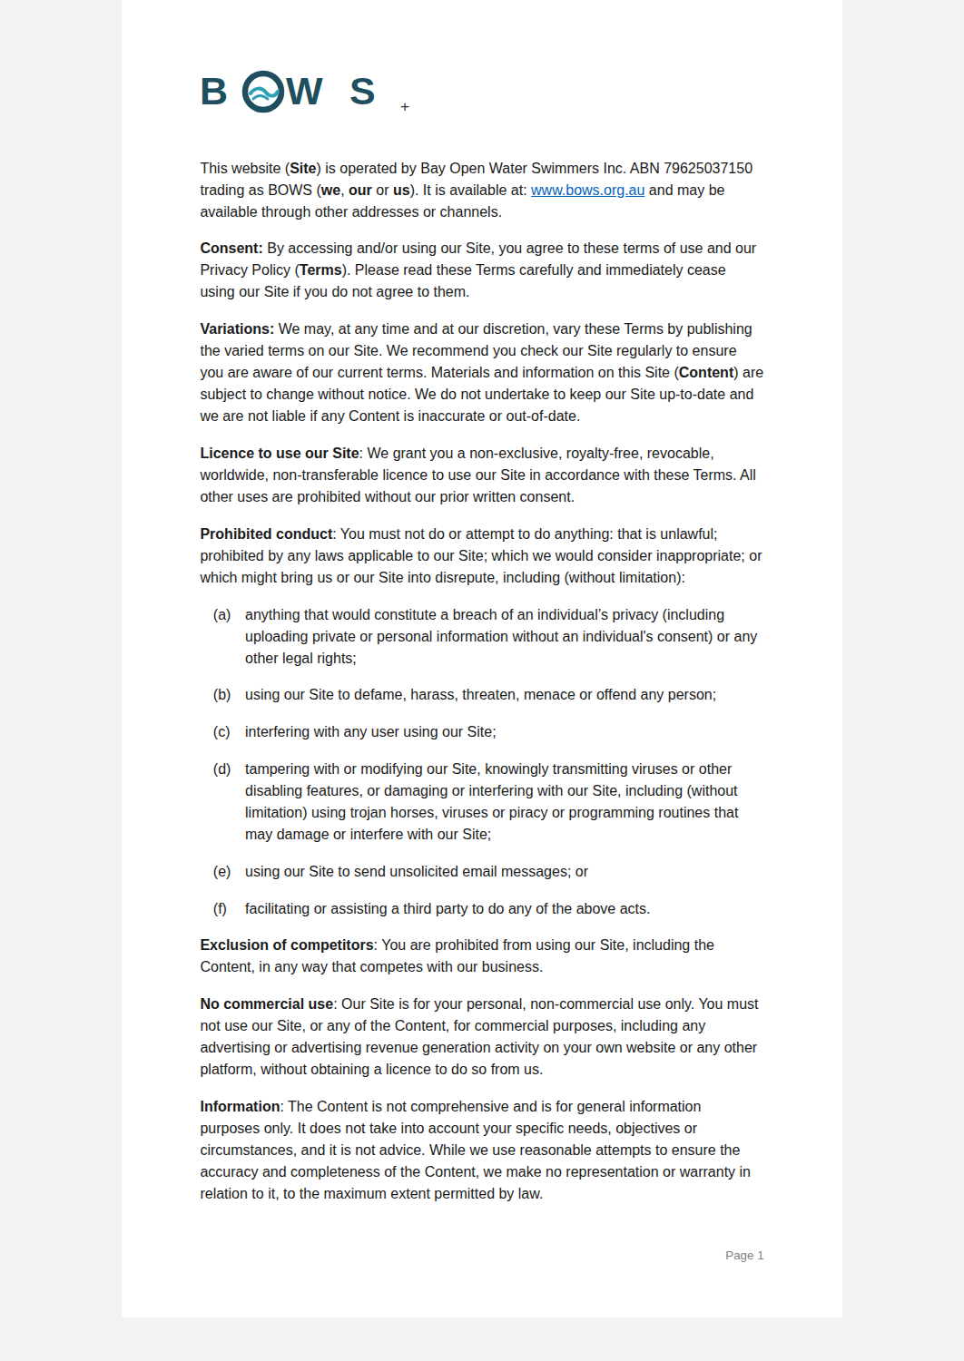BOWS B W S +
This website (Site) is operated by Bay Open Water Swimmers Inc. ABN 79625037150 trading as BOWS (we, our or us). It is available at: www.bows.org.au and may be available through other addresses or channels.
Consent: By accessing and/or using our Site, you agree to these terms of use and our Privacy Policy (Terms). Please read these Terms carefully and immediately cease using our Site if you do not agree to them.
Variations: We may, at any time and at our discretion, vary these Terms by publishing the varied terms on our Site. We recommend you check our Site regularly to ensure you are aware of our current terms. Materials and information on this Site (Content) are subject to change without notice. We do not undertake to keep our Site up-to-date and we are not liable if any Content is inaccurate or out-of-date.
Licence to use our Site: We grant you a non-exclusive, royalty-free, revocable, worldwide, non-transferable licence to use our Site in accordance with these Terms. All other uses are prohibited without our prior written consent.
Prohibited conduct: You must not do or attempt to do anything: that is unlawful; prohibited by any laws applicable to our Site; which we would consider inappropriate; or which might bring us or our Site into disrepute, including (without limitation):
anything that would constitute a breach of an individual’s privacy (including uploading private or personal information without an individual's consent) or any other legal rights;
using our Site to defame, harass, threaten, menace or offend any person;
interfering with any user using our Site;
tampering with or modifying our Site, knowingly transmitting viruses or other disabling features, or damaging or interfering with our Site, including (without limitation) using trojan horses, viruses or piracy or programming routines that may damage or interfere with our Site;
using our Site to send unsolicited email messages; or
facilitating or assisting a third party to do any of the above acts.
Exclusion of competitors: You are prohibited from using our Site, including the Content, in any way that competes with our business.
No commercial use: Our Site is for your personal, non-commercial use only. You must not use our Site, or any of the Content, for commercial purposes, including any advertising or advertising revenue generation activity on your own website or any other platform, without obtaining a licence to do so from us.
Information: The Content is not comprehensive and is for general information purposes only. It does not take into account your specific needs, objectives or circumstances, and it is not advice. While we use reasonable attempts to ensure the accuracy and completeness of the Content, we make no representation or warranty in relation to it, to the maximum extent permitted by law.
Page 1